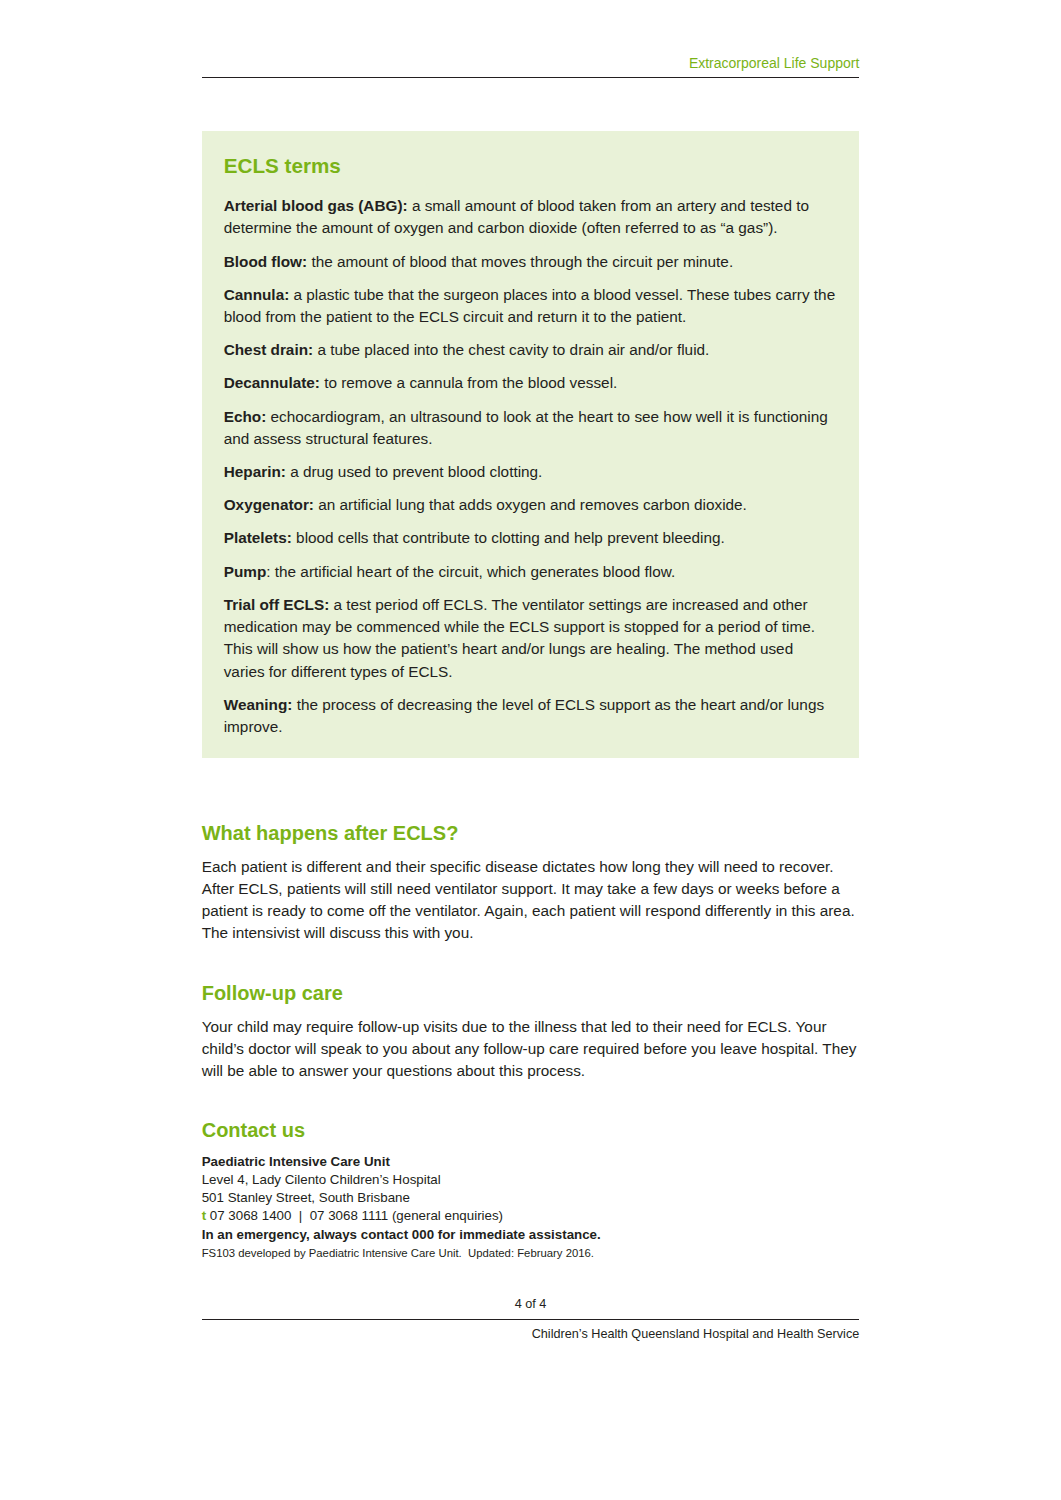Extracorporeal Life Support
ECLS terms
Arterial blood gas (ABG): a small amount of blood taken from an artery and tested to determine the amount of oxygen and carbon dioxide (often referred to as “a gas”).
Blood flow: the amount of blood that moves through the circuit per minute.
Cannula: a plastic tube that the surgeon places into a blood vessel. These tubes carry the blood from the patient to the ECLS circuit and return it to the patient.
Chest drain: a tube placed into the chest cavity to drain air and/or fluid.
Decannulate: to remove a cannula from the blood vessel.
Echo: echocardiogram, an ultrasound to look at the heart to see how well it is functioning and assess structural features.
Heparin: a drug used to prevent blood clotting.
Oxygenator: an artificial lung that adds oxygen and removes carbon dioxide.
Platelets: blood cells that contribute to clotting and help prevent bleeding.
Pump: the artificial heart of the circuit, which generates blood flow.
Trial off ECLS: a test period off ECLS. The ventilator settings are increased and other medication may be commenced while the ECLS support is stopped for a period of time. This will show us how the patient’s heart and/or lungs are healing. The method used varies for different types of ECLS.
Weaning: the process of decreasing the level of ECLS support as the heart and/or lungs improve.
What happens after ECLS?
Each patient is different and their specific disease dictates how long they will need to recover. After ECLS, patients will still need ventilator support. It may take a few days or weeks before a patient is ready to come off the ventilator. Again, each patient will respond differently in this area. The intensivist will discuss this with you.
Follow-up care
Your child may require follow-up visits due to the illness that led to their need for ECLS. Your child’s doctor will speak to you about any follow-up care required before you leave hospital. They will be able to answer your questions about this process.
Contact us
Paediatric Intensive Care Unit
Level 4, Lady Cilento Children’s Hospital
501 Stanley Street, South Brisbane
t 07 3068 1400 | 07 3068 1111 (general enquiries)
In an emergency, always contact 000 for immediate assistance.
FS103 developed by Paediatric Intensive Care Unit. Updated: February 2016.
4 of 4
Children’s Health Queensland Hospital and Health Service